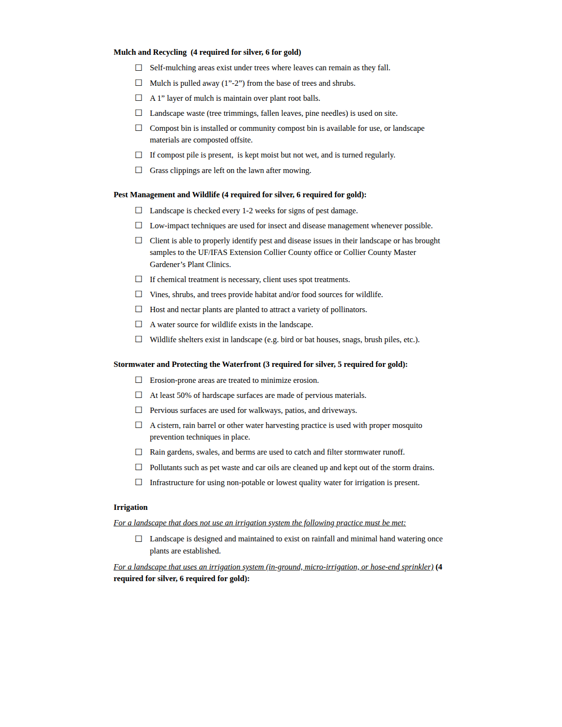Mulch and Recycling (4 required for silver, 6 for gold)
Self-mulching areas exist under trees where leaves can remain as they fall.
Mulch is pulled away (1”-2”) from the base of trees and shrubs.
A 1” layer of mulch is maintain over plant root balls.
Landscape waste (tree trimmings, fallen leaves, pine needles) is used on site.
Compost bin is installed or community compost bin is available for use, or landscape materials are composted offsite.
If compost pile is present, is kept moist but not wet, and is turned regularly.
Grass clippings are left on the lawn after mowing.
Pest Management and Wildlife (4 required for silver, 6 required for gold):
Landscape is checked every 1-2 weeks for signs of pest damage.
Low-impact techniques are used for insect and disease management whenever possible.
Client is able to properly identify pest and disease issues in their landscape or has brought samples to the UF/IFAS Extension Collier County office or Collier County Master Gardener’s Plant Clinics.
If chemical treatment is necessary, client uses spot treatments.
Vines, shrubs, and trees provide habitat and/or food sources for wildlife.
Host and nectar plants are planted to attract a variety of pollinators.
A water source for wildlife exists in the landscape.
Wildlife shelters exist in landscape (e.g. bird or bat houses, snags, brush piles, etc.).
Stormwater and Protecting the Waterfront (3 required for silver, 5 required for gold):
Erosion-prone areas are treated to minimize erosion.
At least 50% of hardscape surfaces are made of pervious materials.
Pervious surfaces are used for walkways, patios, and driveways.
A cistern, rain barrel or other water harvesting practice is used with proper mosquito prevention techniques in place.
Rain gardens, swales, and berms are used to catch and filter stormwater runoff.
Pollutants such as pet waste and car oils are cleaned up and kept out of the storm drains.
Infrastructure for using non-potable or lowest quality water for irrigation is present.
Irrigation
For a landscape that does not use an irrigation system the following practice must be met:
Landscape is designed and maintained to exist on rainfall and minimal hand watering once plants are established.
For a landscape that uses an irrigation system (in-ground, micro-irrigation, or hose-end sprinkler) (4 required for silver, 6 required for gold):